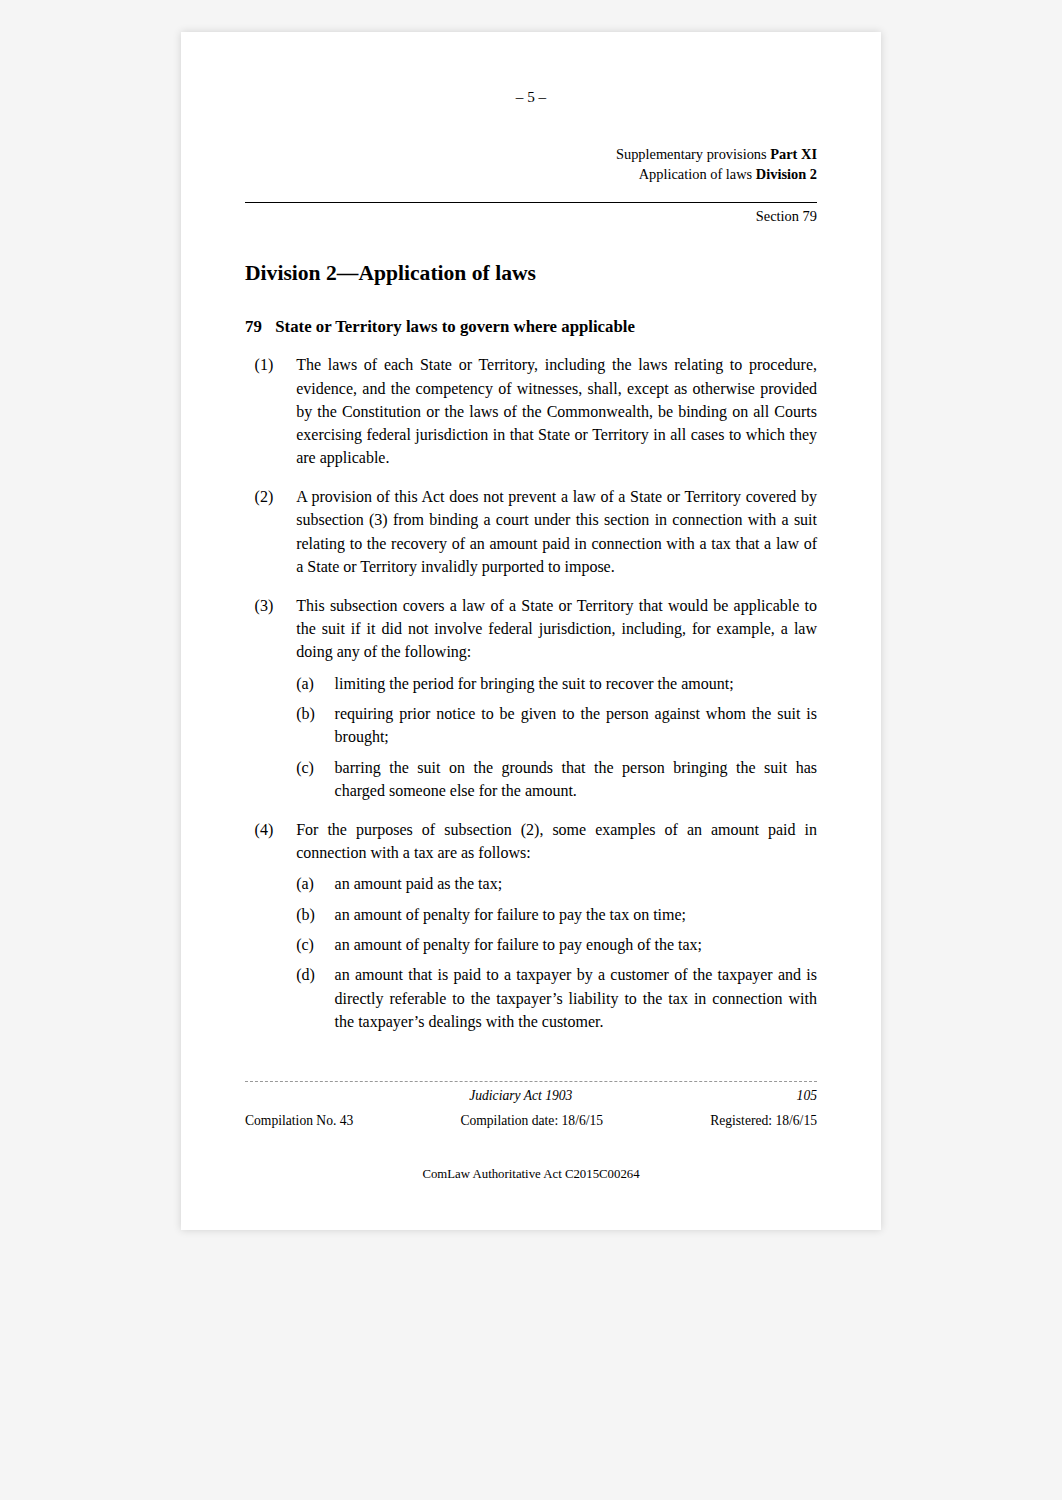– 5 –
Supplementary provisions Part XI
Application of laws Division 2
Section 79
Division 2—Application of laws
79 State or Territory laws to govern where applicable
(1) The laws of each State or Territory, including the laws relating to procedure, evidence, and the competency of witnesses, shall, except as otherwise provided by the Constitution or the laws of the Commonwealth, be binding on all Courts exercising federal jurisdiction in that State or Territory in all cases to which they are applicable.
(2) A provision of this Act does not prevent a law of a State or Territory covered by subsection (3) from binding a court under this section in connection with a suit relating to the recovery of an amount paid in connection with a tax that a law of a State or Territory invalidly purported to impose.
(3) This subsection covers a law of a State or Territory that would be applicable to the suit if it did not involve federal jurisdiction, including, for example, a law doing any of the following:
(a) limiting the period for bringing the suit to recover the amount;
(b) requiring prior notice to be given to the person against whom the suit is brought;
(c) barring the suit on the grounds that the person bringing the suit has charged someone else for the amount.
(4) For the purposes of subsection (2), some examples of an amount paid in connection with a tax are as follows:
(a) an amount paid as the tax;
(b) an amount of penalty for failure to pay the tax on time;
(c) an amount of penalty for failure to pay enough of the tax;
(d) an amount that is paid to a taxpayer by a customer of the taxpayer and is directly referable to the taxpayer’s liability to the tax in connection with the taxpayer’s dealings with the customer.
Judiciary Act 1903 105
Compilation No. 43 Compilation date: 18/6/15 Registered: 18/6/15
ComLaw Authoritative Act C2015C00264